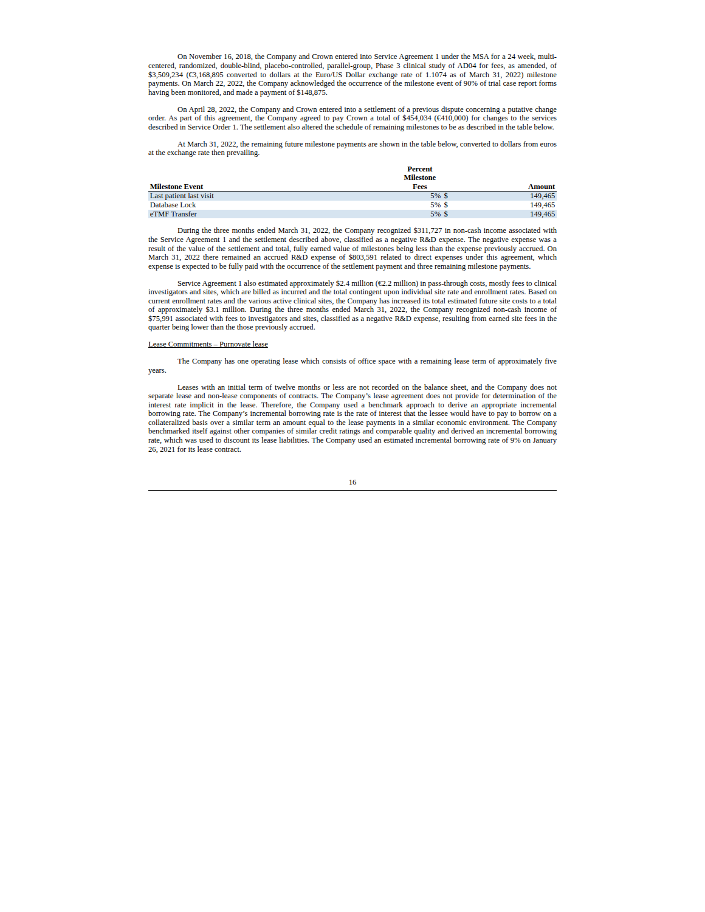On November 16, 2018, the Company and Crown entered into Service Agreement 1 under the MSA for a 24 week, multi-centered, randomized, double-blind, placebo-controlled, parallel-group, Phase 3 clinical study of AD04 for fees, as amended, of $3,509,234 (€3,168,895 converted to dollars at the Euro/US Dollar exchange rate of 1.1074 as of March 31, 2022) milestone payments. On March 22, 2022, the Company acknowledged the occurrence of the milestone event of 90% of trial case report forms having been monitored, and made a payment of $148,875.
On April 28, 2022, the Company and Crown entered into a settlement of a previous dispute concerning a putative change order. As part of this agreement, the Company agreed to pay Crown a total of $454,034 (€410,000) for changes to the services described in Service Order 1. The settlement also altered the schedule of remaining milestones to be as described in the table below.
At March 31, 2022, the remaining future milestone payments are shown in the table below, converted to dollars from euros at the exchange rate then prevailing.
| | Percent Milestone | |
| --- | --- | --- |
| Milestone Event | Fees | Amount |
| Last patient last visit | 5% | $ | 149,465 |
| Database Lock | 5% | $ | 149,465 |
| eTMF Transfer | 5% | $ | 149,465 |
During the three months ended March 31, 2022, the Company recognized $311,727 in non-cash income associated with the Service Agreement 1 and the settlement described above, classified as a negative R&D expense. The negative expense was a result of the value of the settlement and total, fully earned value of milestones being less than the expense previously accrued. On March 31, 2022 there remained an accrued R&D expense of $803,591 related to direct expenses under this agreement, which expense is expected to be fully paid with the occurrence of the settlement payment and three remaining milestone payments.
Service Agreement 1 also estimated approximately $2.4 million (€2.2 million) in pass-through costs, mostly fees to clinical investigators and sites, which are billed as incurred and the total contingent upon individual site rate and enrollment rates. Based on current enrollment rates and the various active clinical sites, the Company has increased its total estimated future site costs to a total of approximately $3.1 million. During the three months ended March 31, 2022, the Company recognized non-cash income of $75,991 associated with fees to investigators and sites, classified as a negative R&D expense, resulting from earned site fees in the quarter being lower than the those previously accrued.
Lease Commitments – Purnovate lease
The Company has one operating lease which consists of office space with a remaining lease term of approximately five years.
Leases with an initial term of twelve months or less are not recorded on the balance sheet, and the Company does not separate lease and non-lease components of contracts. The Company’s lease agreement does not provide for determination of the interest rate implicit in the lease. Therefore, the Company used a benchmark approach to derive an appropriate incremental borrowing rate. The Company’s incremental borrowing rate is the rate of interest that the lessee would have to pay to borrow on a collateralized basis over a similar term an amount equal to the lease payments in a similar economic environment. The Company benchmarked itself against other companies of similar credit ratings and comparable quality and derived an incremental borrowing rate, which was used to discount its lease liabilities. The Company used an estimated incremental borrowing rate of 9% on January 26, 2021 for its lease contract.
16